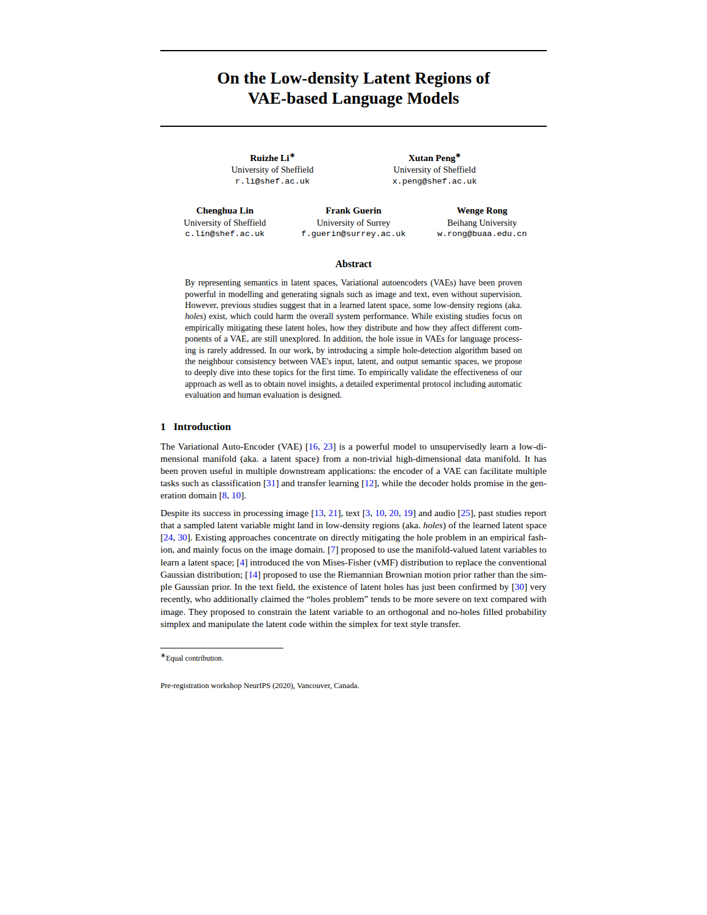On the Low-density Latent Regions of
VAE-based Language Models
Ruizhe Li∗
University of Sheffield
r.li@shef.ac.uk
Xutan Peng∗
University of Sheffield
x.peng@shef.ac.uk
Chenghua Lin
University of Sheffield
c.lin@shef.ac.uk
Frank Guerin
University of Surrey
f.guerin@surrey.ac.uk
Wenge Rong
Beihang University
w.rong@buaa.edu.cn
Abstract
By representing semantics in latent spaces, Variational autoencoders (VAEs) have been proven powerful in modelling and generating signals such as image and text, even without supervision. However, previous studies suggest that in a learned latent space, some low-density regions (aka. holes) exist, which could harm the overall system performance. While existing studies focus on empirically mitigating these latent holes, how they distribute and how they affect different components of a VAE, are still unexplored. In addition, the hole issue in VAEs for language processing is rarely addressed. In our work, by introducing a simple hole-detection algorithm based on the neighbour consistency between VAE's input, latent, and output semantic spaces, we propose to deeply dive into these topics for the first time. To empirically validate the effectiveness of our approach as well as to obtain novel insights, a detailed experimental protocol including automatic evaluation and human evaluation is designed.
1 Introduction
The Variational Auto-Encoder (VAE) [16, 23] is a powerful model to unsupervisedly learn a low-dimensional manifold (aka. a latent space) from a non-trivial high-dimensional data manifold. It has been proven useful in multiple downstream applications: the encoder of a VAE can facilitate multiple tasks such as classification [31] and transfer learning [12], while the decoder holds promise in the generation domain [8, 10].
Despite its success in processing image [13, 21], text [3, 10, 20, 19] and audio [25], past studies report that a sampled latent variable might land in low-density regions (aka. holes) of the learned latent space [24, 30]. Existing approaches concentrate on directly mitigating the hole problem in an empirical fashion, and mainly focus on the image domain. [7] proposed to use the manifold-valued latent variables to learn a latent space; [4] introduced the von Mises-Fisher (vMF) distribution to replace the conventional Gaussian distribution; [14] proposed to use the Riemannian Brownian motion prior rather than the simple Gaussian prior. In the text field, the existence of latent holes has just been confirmed by [30] very recently, who additionally claimed the “holes problem” tends to be more severe on text compared with image. They proposed to constrain the latent variable to an orthogonal and no-holes filled probability simplex and manipulate the latent code within the simplex for text style transfer.
∗Equal contribution.
Pre-registration workshop NeurIPS (2020), Vancouver, Canada.